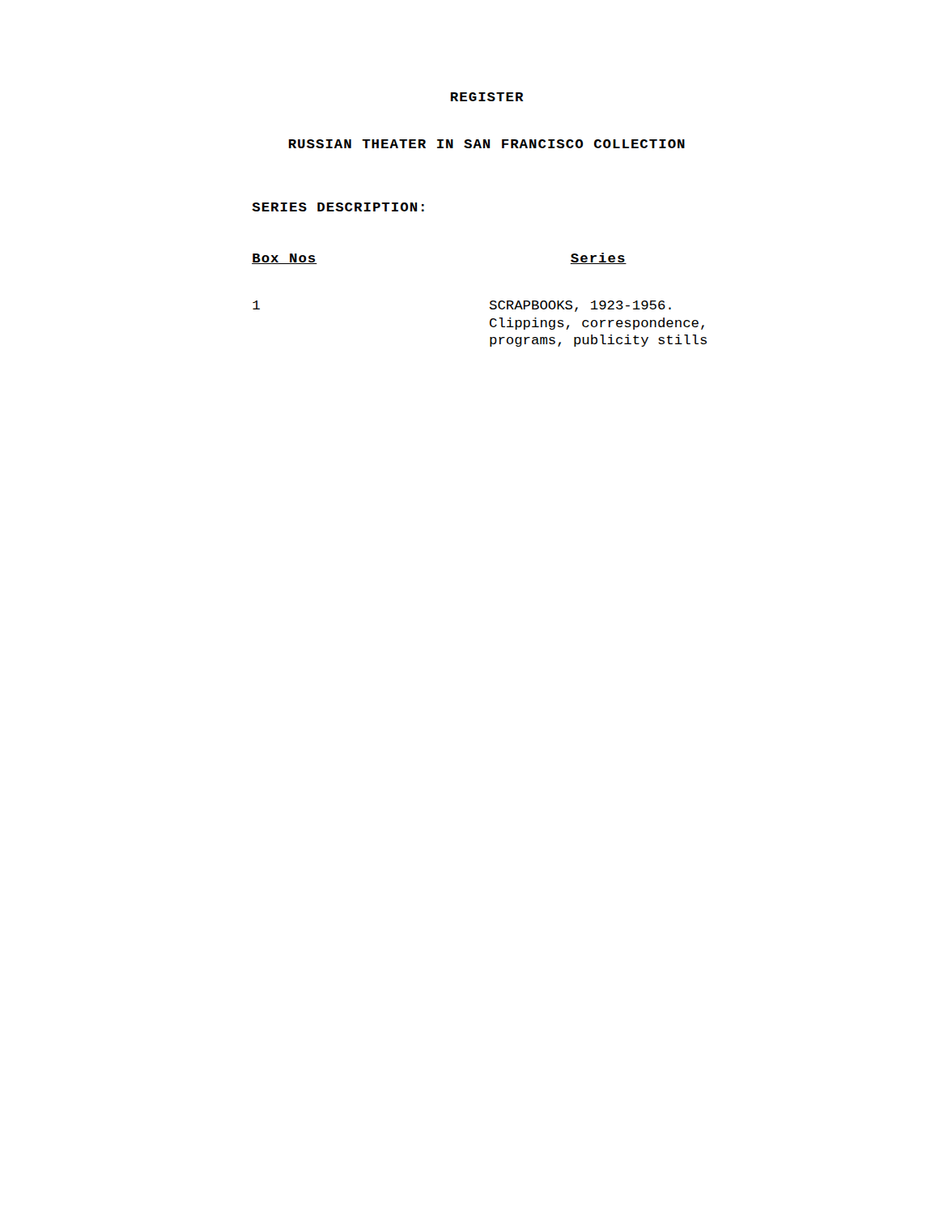REGISTER
RUSSIAN THEATER IN SAN FRANCISCO COLLECTION
SERIES DESCRIPTION:
| Box Nos | Series |
| --- | --- |
| 1 | SCRAPBOOKS, 1923-1956. Clippings, correspondence, programs, publicity stills |